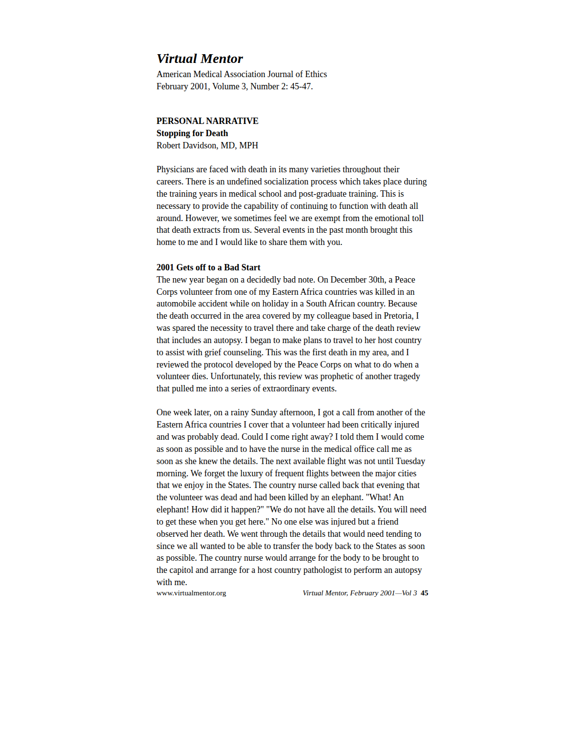Virtual Mentor
American Medical Association Journal of Ethics
February 2001, Volume 3, Number 2: 45-47.
PERSONAL NARRATIVE
Stopping for Death
Robert Davidson, MD, MPH
Physicians are faced with death in its many varieties throughout their careers. There is an undefined socialization process which takes place during the training years in medical school and post-graduate training. This is necessary to provide the capability of continuing to function with death all around. However, we sometimes feel we are exempt from the emotional toll that death extracts from us. Several events in the past month brought this home to me and I would like to share them with you.
2001 Gets off to a Bad Start
The new year began on a decidedly bad note. On December 30th, a Peace Corps volunteer from one of my Eastern Africa countries was killed in an automobile accident while on holiday in a South African country. Because the death occurred in the area covered by my colleague based in Pretoria, I was spared the necessity to travel there and take charge of the death review that includes an autopsy. I began to make plans to travel to her host country to assist with grief counseling. This was the first death in my area, and I reviewed the protocol developed by the Peace Corps on what to do when a volunteer dies. Unfortunately, this review was prophetic of another tragedy that pulled me into a series of extraordinary events.
One week later, on a rainy Sunday afternoon, I got a call from another of the Eastern Africa countries I cover that a volunteer had been critically injured and was probably dead. Could I come right away? I told them I would come as soon as possible and to have the nurse in the medical office call me as soon as she knew the details. The next available flight was not until Tuesday morning. We forget the luxury of frequent flights between the major cities that we enjoy in the States. The country nurse called back that evening that the volunteer was dead and had been killed by an elephant. "What! An elephant! How did it happen?" "We do not have all the details. You will need to get these when you get here." No one else was injured but a friend observed her death. We went through the details that would need tending to since we all wanted to be able to transfer the body back to the States as soon as possible. The country nurse would arrange for the body to be brought to the capitol and arrange for a host country pathologist to perform an autopsy with me.
www.virtualmentor.org Virtual Mentor, February 2001—Vol 3 45